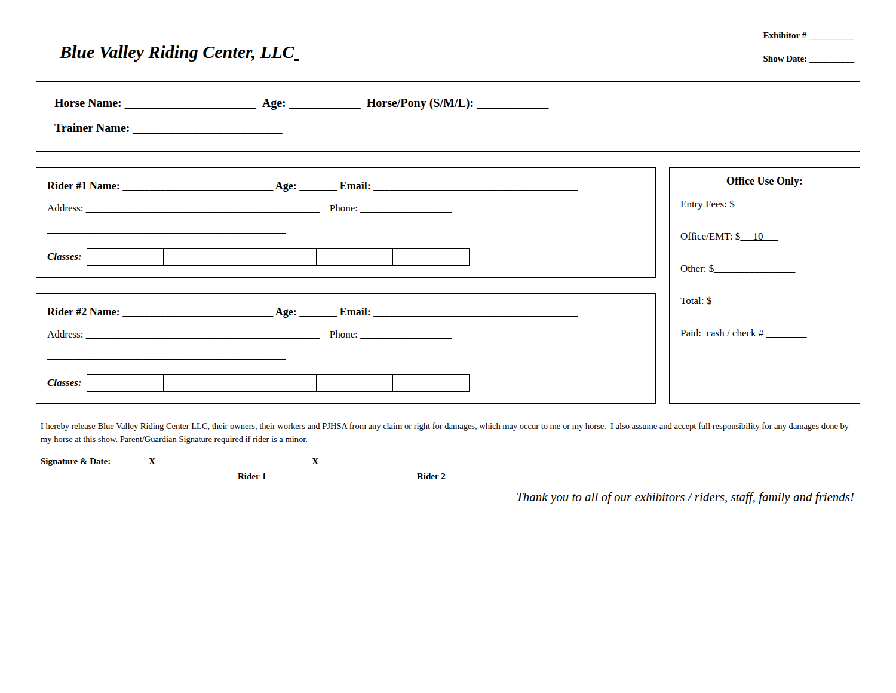Blue Valley Riding Center, LLC
Exhibitor # __________
Show Date: __________
Horse Name: ______________________ Age: ____________ Horse/Pony (S/M/L): ____________
Trainer Name: _________________________
Rider #1 Name: ____________________________ Age: _______ Email: ______________________________________
Address: ______________________________________________ Phone: __________________
_______________________________________________
Classes:
Rider #2 Name: ____________________________ Age: _______ Email: ______________________________________
Address: ______________________________________________ Phone: __________________
_______________________________________________
Classes:
Office Use Only:
Entry Fees: $______________
Office/EMT: $ 10
Other: $________________
Total: $________________
Paid: cash / check # ________
I hereby release Blue Valley Riding Center LLC, their owners, their workers and PJHSA from any claim or right for damages, which may occur to me or my horse. I also assume and accept full responsibility for any damages done by my horse at this show. Parent/Guardian Signature required if rider is a minor.
Signature & Date: X_______________________________ X_______________________________
Rider 1 Rider 2
Thank you to all of our exhibitors / riders, staff, family and friends!